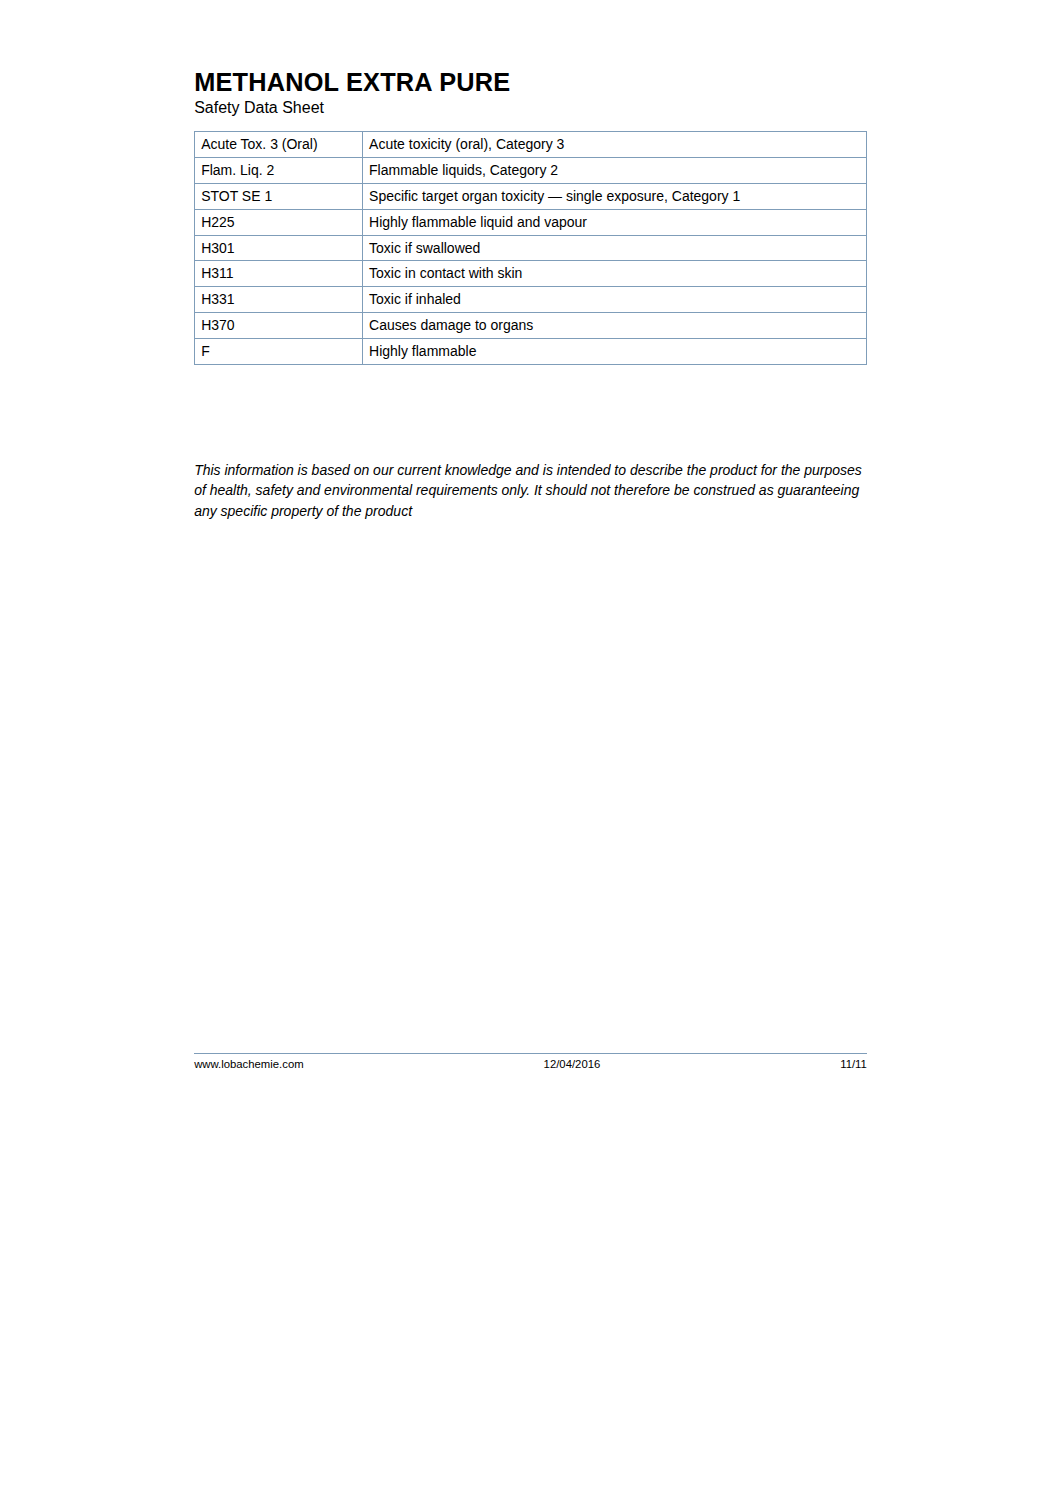METHANOL EXTRA PURE
Safety Data Sheet
| Acute Tox. 3 (Oral) | Acute toxicity (oral), Category 3 |
| Flam. Liq. 2 | Flammable liquids, Category 2 |
| STOT SE 1 | Specific target organ toxicity — single exposure, Category 1 |
| H225 | Highly flammable liquid and vapour |
| H301 | Toxic if swallowed |
| H311 | Toxic in contact with skin |
| H331 | Toxic if inhaled |
| H370 | Causes damage to organs |
| F | Highly flammable |
This information is based on our current knowledge and is intended to describe the product for the purposes of health, safety and environmental requirements only. It should not therefore be construed as guaranteeing any specific property of the product
www.lobachemie.com 12/04/2016 11/11